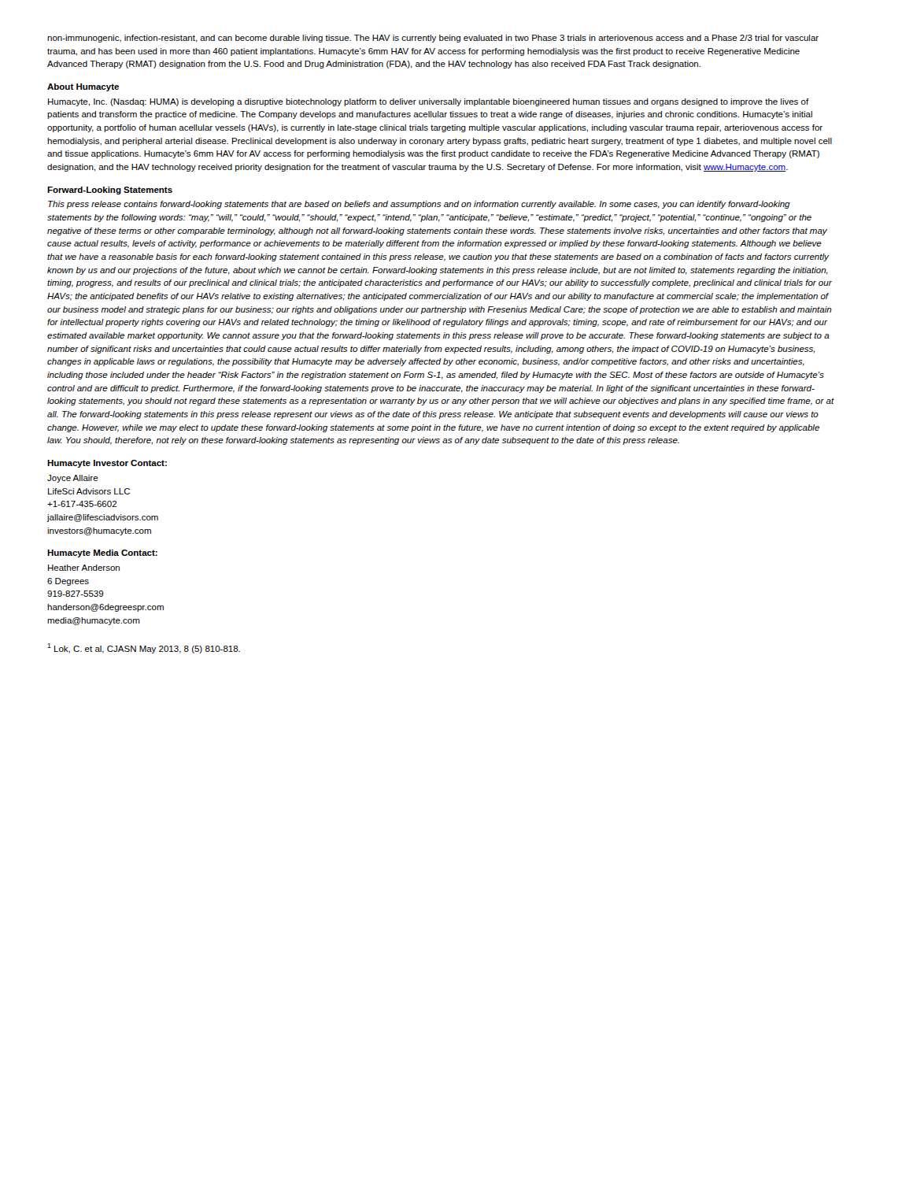non-immunogenic, infection-resistant, and can become durable living tissue. The HAV is currently being evaluated in two Phase 3 trials in arteriovenous access and a Phase 2/3 trial for vascular trauma, and has been used in more than 460 patient implantations. Humacyte’s 6mm HAV for AV access for performing hemodialysis was the first product to receive Regenerative Medicine Advanced Therapy (RMAT) designation from the U.S. Food and Drug Administration (FDA), and the HAV technology has also received FDA Fast Track designation.
About Humacyte
Humacyte, Inc. (Nasdaq: HUMA) is developing a disruptive biotechnology platform to deliver universally implantable bioengineered human tissues and organs designed to improve the lives of patients and transform the practice of medicine. The Company develops and manufactures acellular tissues to treat a wide range of diseases, injuries and chronic conditions. Humacyte’s initial opportunity, a portfolio of human acellular vessels (HAVs), is currently in late-stage clinical trials targeting multiple vascular applications, including vascular trauma repair, arteriovenous access for hemodialysis, and peripheral arterial disease. Preclinical development is also underway in coronary artery bypass grafts, pediatric heart surgery, treatment of type 1 diabetes, and multiple novel cell and tissue applications. Humacyte’s 6mm HAV for AV access for performing hemodialysis was the first product candidate to receive the FDA’s Regenerative Medicine Advanced Therapy (RMAT) designation, and the HAV technology received priority designation for the treatment of vascular trauma by the U.S. Secretary of Defense. For more information, visit www.Humacyte.com.
Forward-Looking Statements
This press release contains forward-looking statements that are based on beliefs and assumptions and on information currently available. In some cases, you can identify forward-looking statements by the following words: “may,” “will,” “could,” “would,” “should,” “expect,” “intend,” “plan,” “anticipate,” “believe,” “estimate,” “predict,” “project,” “potential,” “continue,” “ongoing” or the negative of these terms or other comparable terminology, although not all forward-looking statements contain these words. These statements involve risks, uncertainties and other factors that may cause actual results, levels of activity, performance or achievements to be materially different from the information expressed or implied by these forward-looking statements. Although we believe that we have a reasonable basis for each forward-looking statement contained in this press release, we caution you that these statements are based on a combination of facts and factors currently known by us and our projections of the future, about which we cannot be certain. Forward-looking statements in this press release include, but are not limited to, statements regarding the initiation, timing, progress, and results of our preclinical and clinical trials; the anticipated characteristics and performance of our HAVs; our ability to successfully complete, preclinical and clinical trials for our HAVs; the anticipated benefits of our HAVs relative to existing alternatives; the anticipated commercialization of our HAVs and our ability to manufacture at commercial scale; the implementation of our business model and strategic plans for our business; our rights and obligations under our partnership with Fresenius Medical Care; the scope of protection we are able to establish and maintain for intellectual property rights covering our HAVs and related technology; the timing or likelihood of regulatory filings and approvals; timing, scope, and rate of reimbursement for our HAVs; and our estimated available market opportunity. We cannot assure you that the forward-looking statements in this press release will prove to be accurate. These forward-looking statements are subject to a number of significant risks and uncertainties that could cause actual results to differ materially from expected results, including, among others, the impact of COVID-19 on Humacyte’s business, changes in applicable laws or regulations, the possibility that Humacyte may be adversely affected by other economic, business, and/or competitive factors, and other risks and uncertainties, including those included under the header “Risk Factors” in the registration statement on Form S-1, as amended, filed by Humacyte with the SEC. Most of these factors are outside of Humacyte’s control and are difficult to predict. Furthermore, if the forward-looking statements prove to be inaccurate, the inaccuracy may be material. In light of the significant uncertainties in these forward-looking statements, you should not regard these statements as a representation or warranty by us or any other person that we will achieve our objectives and plans in any specified time frame, or at all. The forward-looking statements in this press release represent our views as of the date of this press release. We anticipate that subsequent events and developments will cause our views to change. However, while we may elect to update these forward-looking statements at some point in the future, we have no current intention of doing so except to the extent required by applicable law. You should, therefore, not rely on these forward-looking statements as representing our views as of any date subsequent to the date of this press release.
Humacyte Investor Contact:
Joyce Allaire
LifeSci Advisors LLC
+1-617-435-6602
jallaire@lifesciadvisors.com
investors@humacyte.com
Humacyte Media Contact:
Heather Anderson
6 Degrees
919-827-5539
handerson@6degreespr.com
media@humacyte.com
1 Lok, C. et al, CJASN May 2013, 8 (5) 810-818.